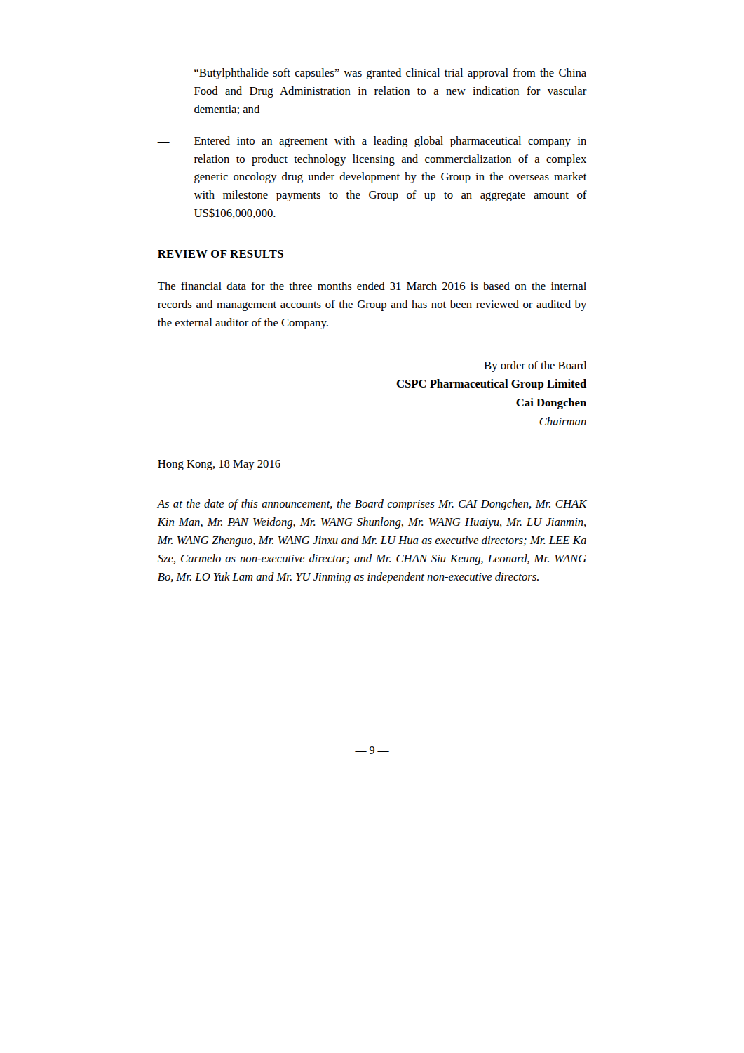— “Butylphthalide soft capsules” was granted clinical trial approval from the China Food and Drug Administration in relation to a new indication for vascular dementia; and
— Entered into an agreement with a leading global pharmaceutical company in relation to product technology licensing and commercialization of a complex generic oncology drug under development by the Group in the overseas market with milestone payments to the Group of up to an aggregate amount of US$106,000,000.
REVIEW OF RESULTS
The financial data for the three months ended 31 March 2016 is based on the internal records and management accounts of the Group and has not been reviewed or audited by the external auditor of the Company.
By order of the Board
CSPC Pharmaceutical Group Limited
Cai Dongchen
Chairman
Hong Kong, 18 May 2016
As at the date of this announcement, the Board comprises Mr. CAI Dongchen, Mr. CHAK Kin Man, Mr. PAN Weidong, Mr. WANG Shunlong, Mr. WANG Huaiyu, Mr. LU Jianmin, Mr. WANG Zhenguo, Mr. WANG Jinxu and Mr. LU Hua as executive directors; Mr. LEE Ka Sze, Carmelo as non-executive director; and Mr. CHAN Siu Keung, Leonard, Mr. WANG Bo, Mr. LO Yuk Lam and Mr. YU Jinming as independent non-executive directors.
— 9 —